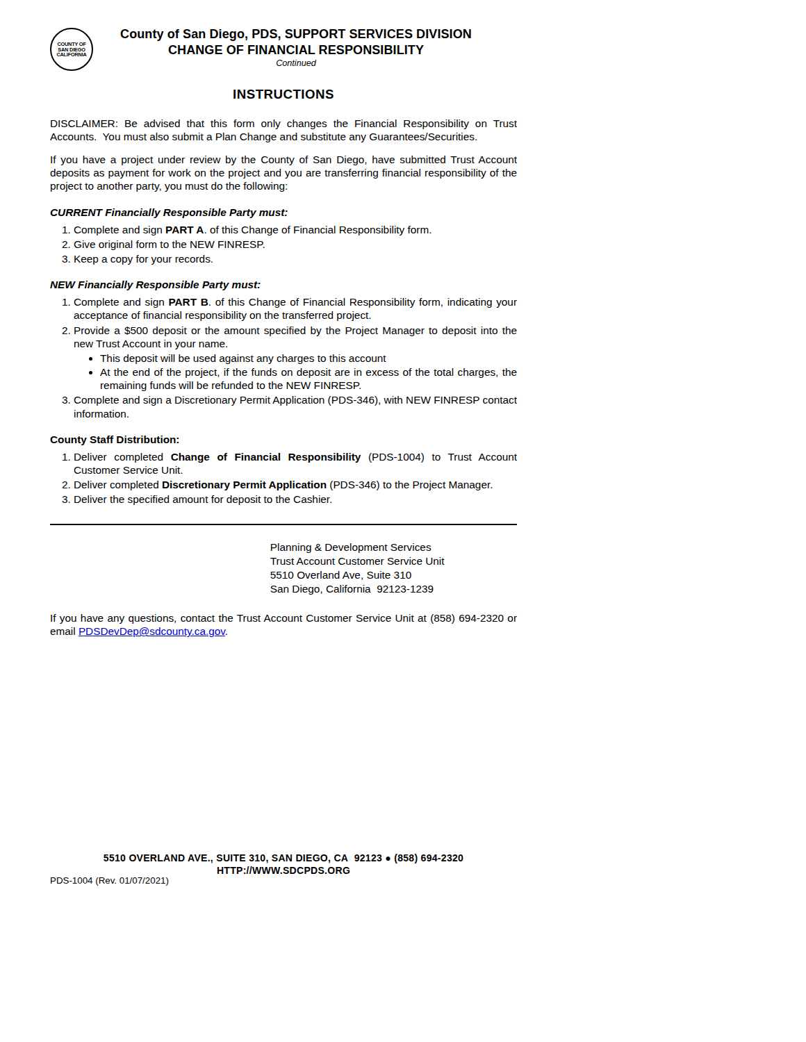COUNTY OF
SAN DIEGO
CALIFORNIA
County of San Diego, PDS, SUPPORT SERVICES DIVISION
CHANGE OF FINANCIAL RESPONSIBILITY
Continued
INSTRUCTIONS
DISCLAIMER: Be advised that this form only changes the Financial Responsibility on Trust Accounts. You must also submit a Plan Change and substitute any Guarantees/Securities.
If you have a project under review by the County of San Diego, have submitted Trust Account deposits as payment for work on the project and you are transferring financial responsibility of the project to another party, you must do the following:
CURRENT Financially Responsible Party must:
Complete and sign PART A. of this Change of Financial Responsibility form.
Give original form to the NEW FINRESP.
Keep a copy for your records.
NEW Financially Responsible Party must:
Complete and sign PART B. of this Change of Financial Responsibility form, indicating your acceptance of financial responsibility on the transferred project.
Provide a $500 deposit or the amount specified by the Project Manager to deposit into the new Trust Account in your name.
This deposit will be used against any charges to this account
At the end of the project, if the funds on deposit are in excess of the total charges, the remaining funds will be refunded to the NEW FINRESP.
Complete and sign a Discretionary Permit Application (PDS-346), with NEW FINRESP contact information.
County Staff Distribution:
Deliver completed Change of Financial Responsibility (PDS-1004) to Trust Account Customer Service Unit.
Deliver completed Discretionary Permit Application (PDS-346) to the Project Manager.
Deliver the specified amount for deposit to the Cashier.
Planning & Development Services
Trust Account Customer Service Unit
5510 Overland Ave, Suite 310
San Diego, California 92123-1239
If you have any questions, contact the Trust Account Customer Service Unit at (858) 694-2320 or email PDSDevDep@sdcounty.ca.gov.
5510 OVERLAND AVE., SUITE 310, SAN DIEGO, CA 92123 ● (858) 694-2320
HTTP://WWW.SDCPDS.ORG
PDS-1004 (Rev. 01/07/2021)